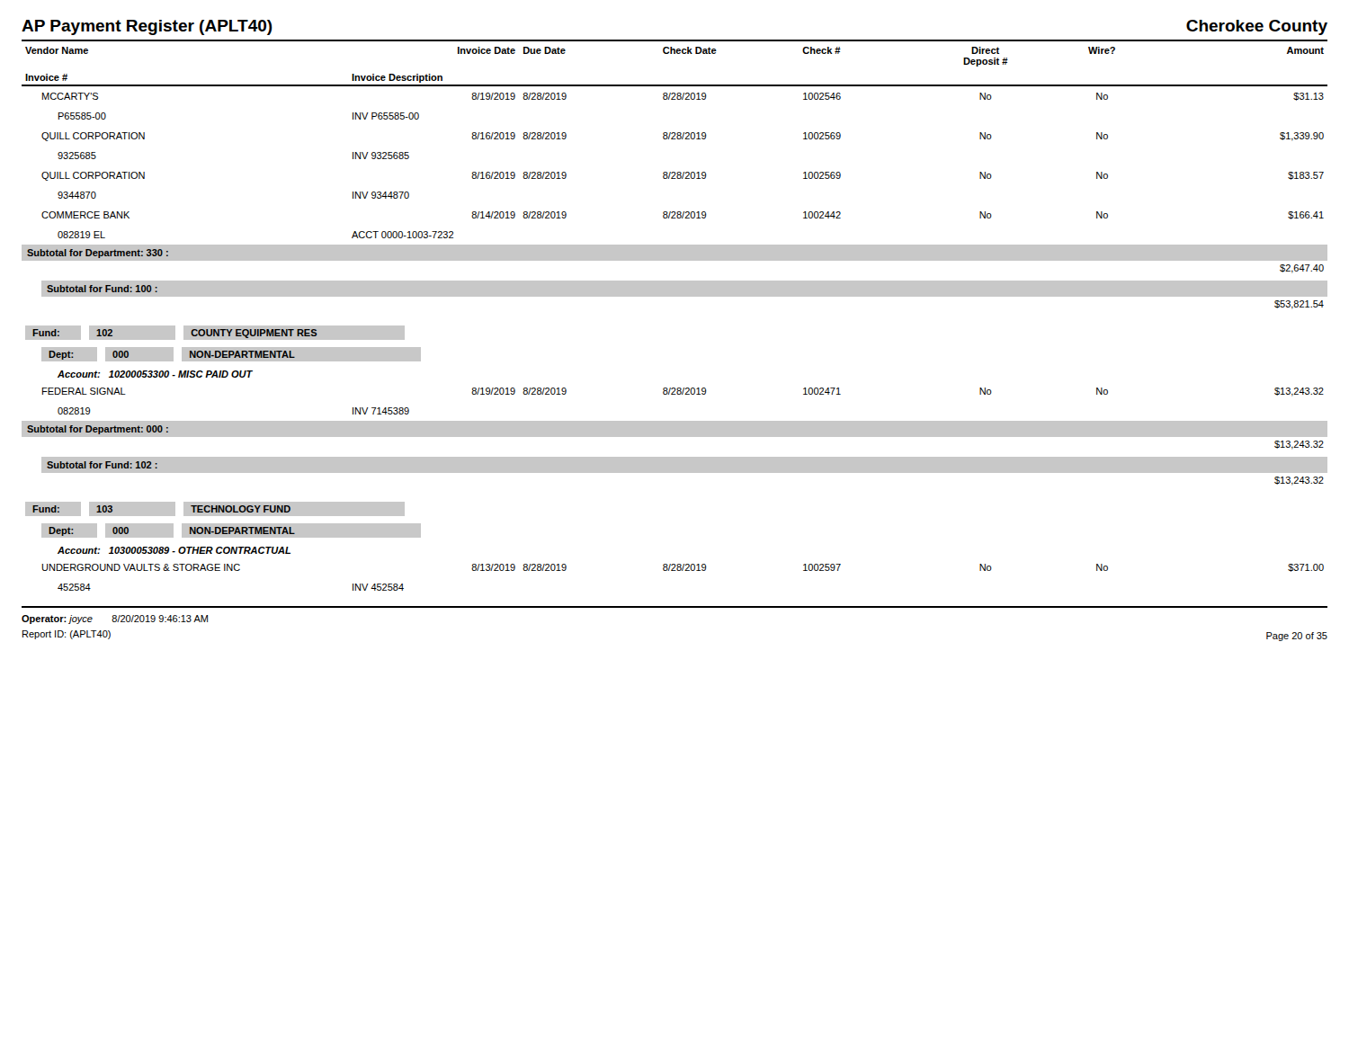AP Payment Register (APLT40)
Cherokee County
| Vendor Name | Invoice Date | Due Date | Check Date | Check # | Direct Deposit # | Wire? | Amount |
| --- | --- | --- | --- | --- | --- | --- | --- |
| Invoice # | Invoice Description | | | |
| MCCARTY'S | 8/19/2019 | 8/28/2019 | 8/28/2019 | 1002546 | No | No | $31.13 |
| P65585-00 | INV P65585-00 | | | |
| QUILL CORPORATION | 8/16/2019 | 8/28/2019 | 8/28/2019 | 1002569 | No | No | $1,339.90 |
| 9325685 | INV 9325685 | | | |
| QUILL CORPORATION | 8/16/2019 | 8/28/2019 | 8/28/2019 | 1002569 | No | No | $183.57 |
| 9344870 | INV 9344870 | | | |
| COMMERCE BANK | 8/14/2019 | 8/28/2019 | 8/28/2019 | 1002442 | No | No | $166.41 |
| 082819 EL | ACCT 0000-1003-7232 | | | |
| Subtotal for Department: 330 : |
| | $2,647.40 |
| Subtotal for Fund: 100 : |
| | $53,821.54 |
| Fund: 102 COUNTY EQUIPMENT RES |
| Dept: 000 NON-DEPARTMENTAL |
| Account: 10200053300 - MISC PAID OUT |
| FEDERAL SIGNAL | 8/19/2019 | 8/28/2019 | 8/28/2019 | 1002471 | No | No | $13,243.32 |
| 082819 | INV 7145389 | | | |
| Subtotal for Department: 000 : |
| | $13,243.32 |
| Subtotal for Fund: 102 : |
| | $13,243.32 |
| Fund: 103 TECHNOLOGY FUND |
| Dept: 000 NON-DEPARTMENTAL |
| Account: 10300053089 - OTHER CONTRACTUAL |
| UNDERGROUND VAULTS & STORAGE INC | 8/13/2019 | 8/28/2019 | 8/28/2019 | 1002597 | No | No | $371.00 |
| 452584 | INV 452584 | | | |
Operator: joyce 8/20/2019 9:46:13 AM
Report ID: (APLT40)
Page 20 of 35